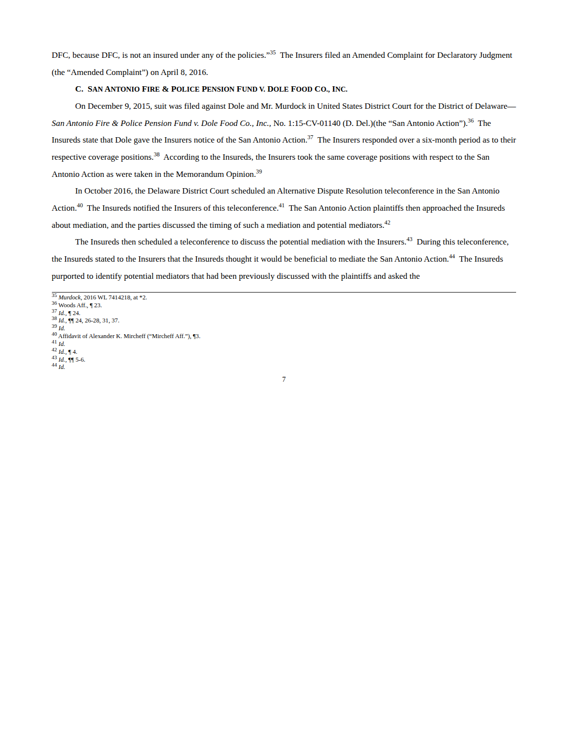DFC, because DFC, is not an insured under any of the policies.”35 The Insurers filed an Amended Complaint for Declaratory Judgment (the “Amended Complaint”) on April 8, 2016.
C. SAN ANTONIO FIRE & POLICE PENSION FUND V. DOLE FOOD CO., INC.
On December 9, 2015, suit was filed against Dole and Mr. Murdock in United States District Court for the District of Delaware—San Antonio Fire & Police Pension Fund v. Dole Food Co., Inc., No. 1:15-CV-01140 (D. Del.)(the “San Antonio Action”).36 The Insureds state that Dole gave the Insurers notice of the San Antonio Action.37 The Insurers responded over a six-month period as to their respective coverage positions.38 According to the Insureds, the Insurers took the same coverage positions with respect to the San Antonio Action as were taken in the Memorandum Opinion.39
In October 2016, the Delaware District Court scheduled an Alternative Dispute Resolution teleconference in the San Antonio Action.40 The Insureds notified the Insurers of this teleconference.41 The San Antonio Action plaintiffs then approached the Insureds about mediation, and the parties discussed the timing of such a mediation and potential mediators.42
The Insureds then scheduled a teleconference to discuss the potential mediation with the Insurers.43 During this teleconference, the Insureds stated to the Insurers that the Insureds thought it would be beneficial to mediate the San Antonio Action.44 The Insureds purported to identify potential mediators that had been previously discussed with the plaintiffs and asked the
35 Murdock, 2016 WL 7414218, at *2.
36 Woods Aff., ¶ 23.
37 Id., ¶ 24.
38 Id., ¶¶ 24, 26-28, 31, 37.
39 Id.
40 Affidavit of Alexander K. Mircheff (“Mircheff Aff.”), ¶3.
41 Id.
42 Id., ¶ 4.
43 Id., ¶¶ 5-6.
44 Id.
7